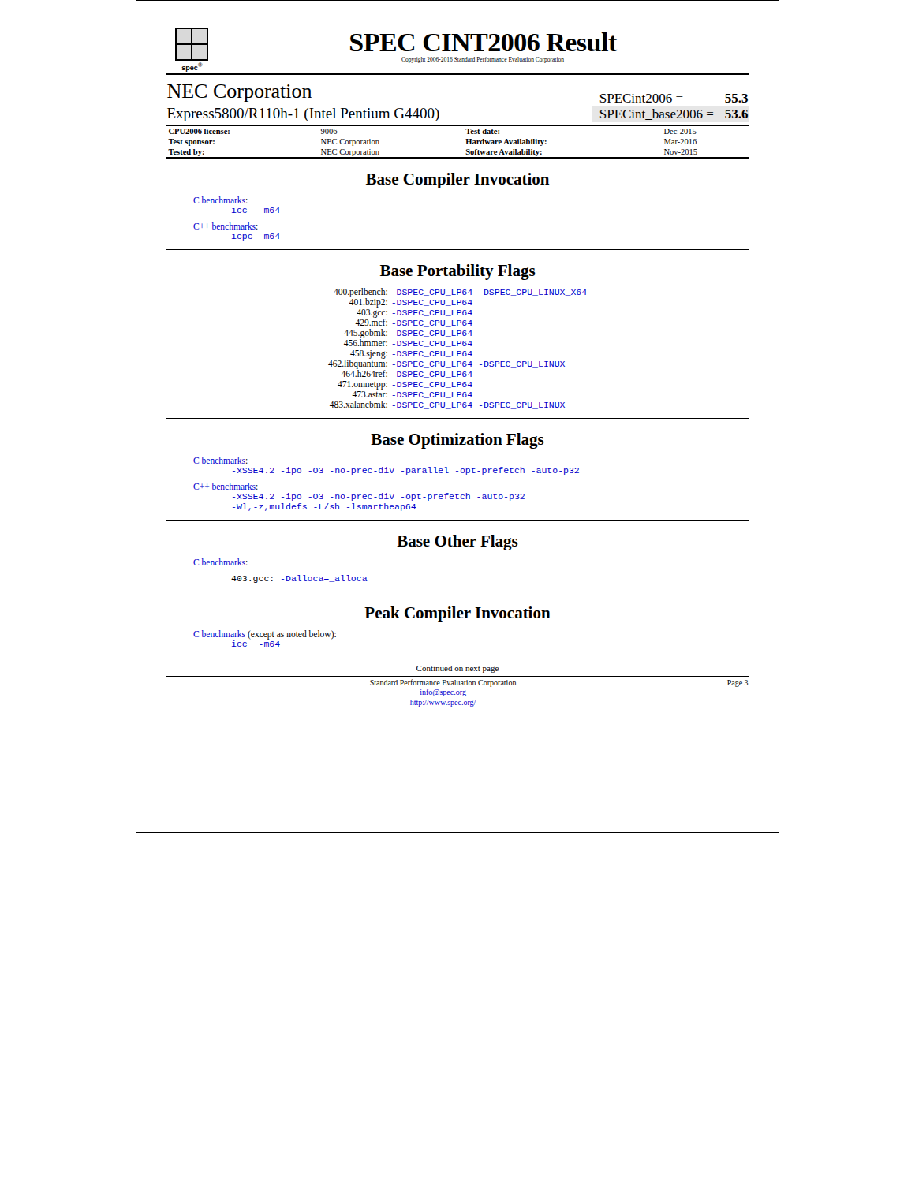spec®
SPEC CINT2006 Result
Copyright 2006-2016 Standard Performance Evaluation Corporation
NEC Corporation
Express5800/R110h-1 (Intel Pentium G4400)
| SPECint2006 = | 55.3 |
| SPECint_base2006 = | 53.6 |
| CPU2006 license: | 9006 | Test date: | Dec-2015 |
| Test sponsor: | NEC Corporation | Hardware Availability: | Mar-2016 |
| Tested by: | NEC Corporation | Software Availability: | Nov-2015 |
Base Compiler Invocation
C benchmarks:
icc -m64
C++ benchmarks:
icpc -m64
Base Portability Flags
| 400.perlbench: | -DSPEC_CPU_LP64 -DSPEC_CPU_LINUX_X64 |
| 401.bzip2: | -DSPEC_CPU_LP64 |
| 403.gcc: | -DSPEC_CPU_LP64 |
| 429.mcf: | -DSPEC_CPU_LP64 |
| 445.gobmk: | -DSPEC_CPU_LP64 |
| 456.hmmer: | -DSPEC_CPU_LP64 |
| 458.sjeng: | -DSPEC_CPU_LP64 |
| 462.libquantum: | -DSPEC_CPU_LP64 -DSPEC_CPU_LINUX |
| 464.h264ref: | -DSPEC_CPU_LP64 |
| 471.omnetpp: | -DSPEC_CPU_LP64 |
| 473.astar: | -DSPEC_CPU_LP64 |
| 483.xalancbmk: | -DSPEC_CPU_LP64 -DSPEC_CPU_LINUX |
Base Optimization Flags
C benchmarks:
-xSSE4.2 -ipo -O3 -no-prec-div -parallel -opt-prefetch -auto-p32
C++ benchmarks:
-xSSE4.2 -ipo -O3 -no-prec-div -opt-prefetch -auto-p32 -Wl,-z,muldefs -L/sh -lsmartheap64
Base Other Flags
C benchmarks:
403.gcc: -Dalloca=_alloca
Peak Compiler Invocation
C benchmarks (except as noted below):
icc -m64
Continued on next page
Standard Performance Evaluation Corporation
info@spec.org
http://www.spec.org/
Page 3